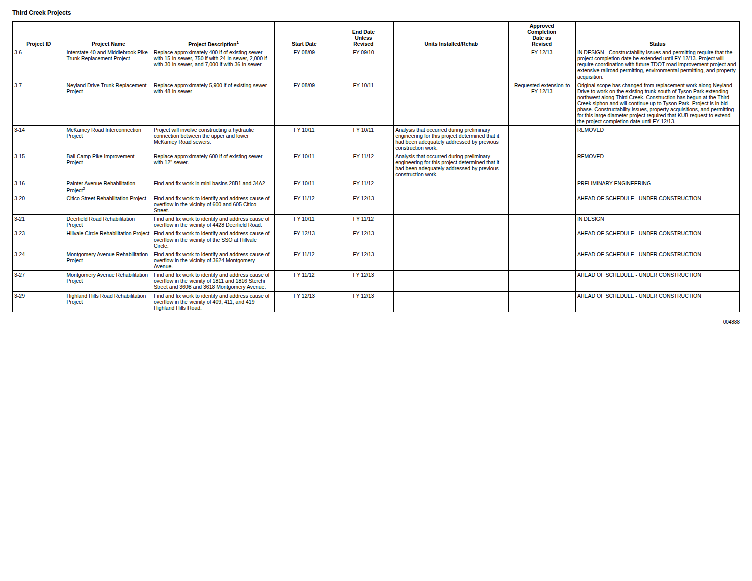Third Creek Projects
| Project ID | Project Name | Project Description 1 | Start Date | End Date Unless Revised | Units Installed/Rehab | Approved Completion Date as Revised | Status |
| --- | --- | --- | --- | --- | --- | --- | --- |
| 3-6 | Interstate 40 and Middlebrook Pike Trunk Replacement Project | Replace approximately 400 lf of existing sewer with 15-in sewer, 750 lf with 24-in sewer, 2,000 lf with 30-in sewer, and 7,000 lf with 36-in sewer. | FY 08/09 | FY 09/10 | | FY 12/13 | IN DESIGN - Constructability issues and permitting require that the project completion date be extended until FY 12/13. Project will require coordination with future TDOT road improvement project and extensive railroad permitting, environmental permitting, and property acquisition. |
| 3-7 | Neyland Drive Trunk Replacement Project | Replace approximately 5,900 lf of existing sewer with 48-in sewer | FY 08/09 | FY 10/11 | | Requested extension to FY 12/13 | Original scope has changed from replacement work along Neyland Drive to work on the existing trunk south of Tyson Park extending northwest along Third Creek. Construction has begun at the Third Creek siphon and will continue up to Tyson Park. Project is in bid phase. Constructability issues, property acquisitions, and permitting for this large diameter project required that KUB request to extend the project completion date until FY 12/13. |
| 3-14 | McKamey Road Interconnection Project | Project will involve constructing a hydraulic connection between the upper and lower McKamey Road sewers. | FY 10/11 | FY 10/11 | Analysis that occurred during preliminary engineering for this project determined that it had been adequately addressed by previous construction work. | | REMOVED |
| 3-15 | Ball Camp Pike Improvement Project | Replace approximately 600 lf of existing sewer with 12" sewer. | FY 10/11 | FY 11/12 | Analysis that occurred during preliminary engineering for this project determined that it had been adequately addressed by previous construction work. | | REMOVED |
| 3-16 | Painter Avenue Rehabilitation Project 2 | Find and fix work in mini-basins 28B1 and 34A2 | FY 10/11 | FY 11/12 | | | PRELIMINARY ENGINEERING |
| 3-20 | Citico Street Rehabilitation Project | Find and fix work to identify and address cause of overflow in the vicinity of 600 and 605 Citico Street. | FY 11/12 | FY 12/13 | | | AHEAD OF SCHEDULE - UNDER CONSTRUCTION |
| 3-21 | Deerfield Road Rehabilitation Project | Find and fix work to identify and address cause of overflow in the vicinity of 4428 Deerfield Road. | FY 10/11 | FY 11/12 | | | IN DESIGN |
| 3-23 | Hillvale Circle Rehabilitation Project | Find and fix work to identify and address cause of overflow in the vicinity of the SSO at Hillvale Circle. | FY 12/13 | FY 12/13 | | | AHEAD OF SCHEDULE - UNDER CONSTRUCTION |
| 3-24 | Montgomery Avenue Rehabilitation Project | Find and fix work to identify and address cause of overflow in the vicinity of 3624 Montgomery Avenue. | FY 11/12 | FY 12/13 | | | AHEAD OF SCHEDULE - UNDER CONSTRUCTION |
| 3-27 | Montgomery Avenue Rehabilitation Project | Find and fix work to identify and address cause of overflow in the vicinity of 1811 and 1816 Sterchi Street and 3608 and 3618 Montgomery Avenue. | FY 11/12 | FY 12/13 | | | AHEAD OF SCHEDULE - UNDER CONSTRUCTION |
| 3-29 | Highland Hills Road Rehabilitation Project | Find and fix work to identify and address cause of overflow in the vicinity of 409, 411, and 419 Highland Hills Road. | FY 12/13 | FY 12/13 | | | AHEAD OF SCHEDULE - UNDER CONSTRUCTION |
004888